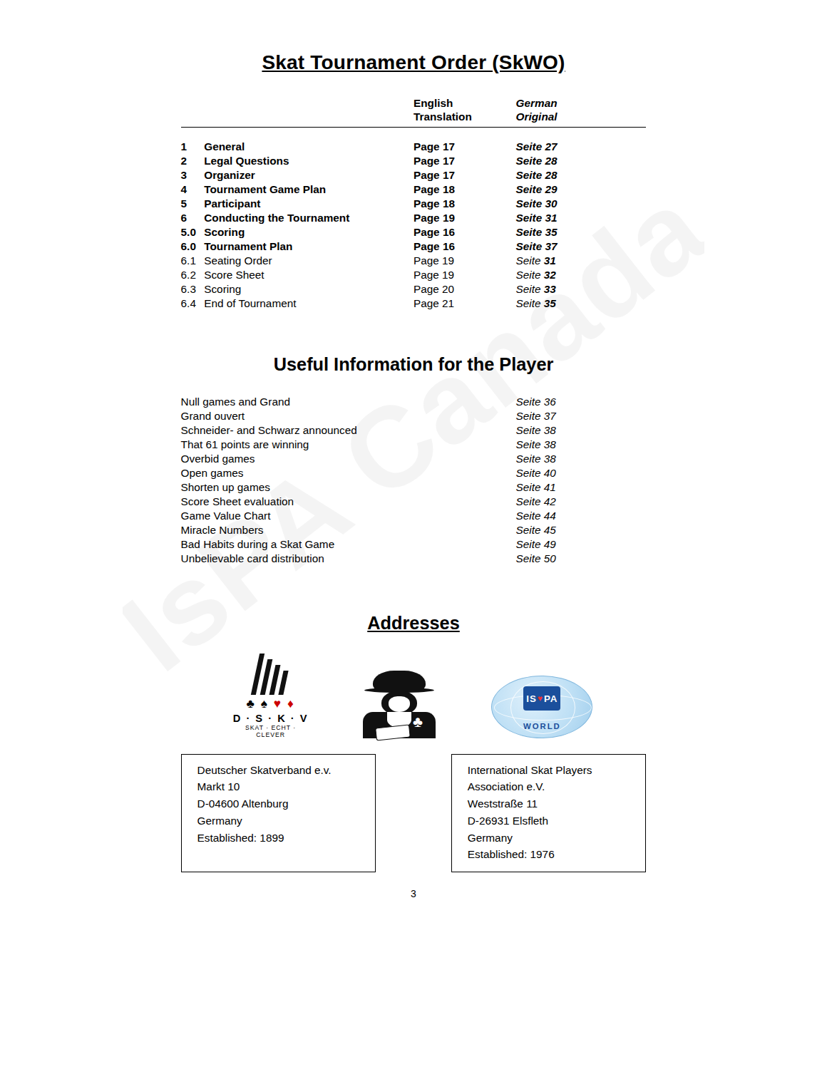IsPA Canada
Skat Tournament Order (SkWO)
| | | English | German |
| | | Translation | Original |
| 1 | General | Page 17 | Seite 27 |
| 2 | Legal Questions | Page 17 | Seite 28 |
| 3 | Organizer | Page 17 | Seite 28 |
| 4 | Tournament Game Plan | Page 18 | Seite 29 |
| 5 | Participant | Page 18 | Seite 30 |
| 6 | Conducting the Tournament | Page 19 | Seite 31 |
| 5.0 | Scoring | Page 16 | Seite 35 |
| 6.0 | Tournament Plan | Page 16 | Seite 37 |
| 6.1 | Seating Order | Page 19 | Seite 31 |
| 6.2 | Score Sheet | Page 19 | Seite 32 |
| 6.3 | Scoring | Page 20 | Seite 33 |
| 6.4 | End of Tournament | Page 21 | Seite 35 |
Useful Information for the Player
| Null games and Grand | Seite 36 |
| Grand ouvert | Seite 37 |
| Schneider- and Schwarz announced | Seite 38 |
| That 61 points are winning | Seite 38 |
| Overbid games | Seite 38 |
| Open games | Seite 40 |
| Shorten up games | Seite 41 |
| Score Sheet evaluation | Seite 42 |
| Game Value Chart | Seite 44 |
| Miracle Numbers | Seite 45 |
| Bad Habits during a Skat Game | Seite 49 |
| Unbelievable card distribution | Seite 50 |
Addresses
♣ ♠ ♥ ♦
D · S · K · V
SKAT · ECHT · CLEVER
♣
IS♥PA
WORLD
Deutscher Skatverband e.v.
Markt 10
D-04600 Altenburg
Germany
Established: 1899
International Skat Players Association e.V.
Weststraße 11
D-26931 Elsfleth
Germany
Established: 1976
3